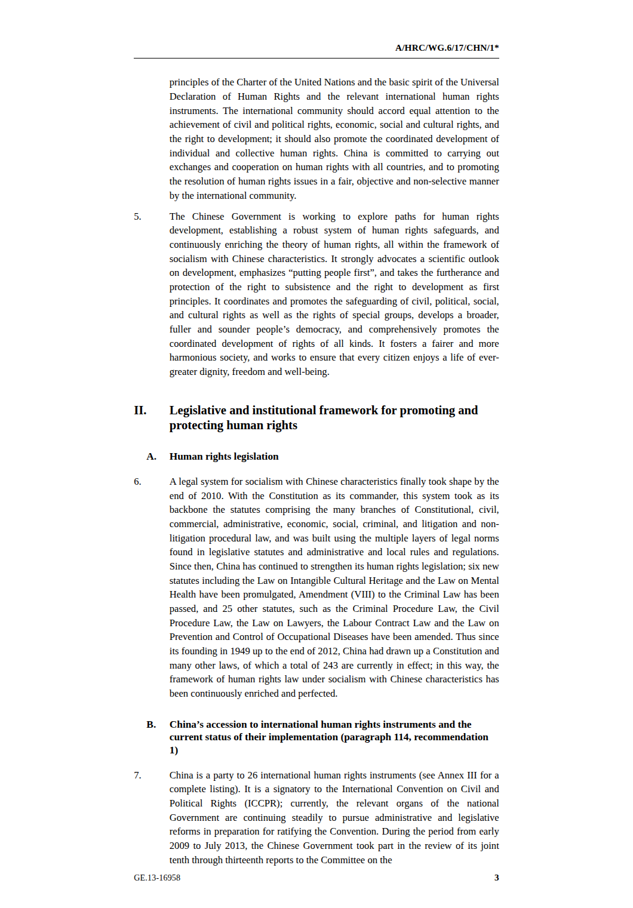A/HRC/WG.6/17/CHN/1*
principles of the Charter of the United Nations and the basic spirit of the Universal Declaration of Human Rights and the relevant international human rights instruments. The international community should accord equal attention to the achievement of civil and political rights, economic, social and cultural rights, and the right to development; it should also promote the coordinated development of individual and collective human rights. China is committed to carrying out exchanges and cooperation on human rights with all countries, and to promoting the resolution of human rights issues in a fair, objective and non-selective manner by the international community.
5. The Chinese Government is working to explore paths for human rights development, establishing a robust system of human rights safeguards, and continuously enriching the theory of human rights, all within the framework of socialism with Chinese characteristics. It strongly advocates a scientific outlook on development, emphasizes “putting people first”, and takes the furtherance and protection of the right to subsistence and the right to development as first principles. It coordinates and promotes the safeguarding of civil, political, social, and cultural rights as well as the rights of special groups, develops a broader, fuller and sounder people’s democracy, and comprehensively promotes the coordinated development of rights of all kinds. It fosters a fairer and more harmonious society, and works to ensure that every citizen enjoys a life of ever-greater dignity, freedom and well-being.
II. Legislative and institutional framework for promoting and protecting human rights
A. Human rights legislation
6. A legal system for socialism with Chinese characteristics finally took shape by the end of 2010. With the Constitution as its commander, this system took as its backbone the statutes comprising the many branches of Constitutional, civil, commercial, administrative, economic, social, criminal, and litigation and non-litigation procedural law, and was built using the multiple layers of legal norms found in legislative statutes and administrative and local rules and regulations. Since then, China has continued to strengthen its human rights legislation; six new statutes including the Law on Intangible Cultural Heritage and the Law on Mental Health have been promulgated, Amendment (VIII) to the Criminal Law has been passed, and 25 other statutes, such as the Criminal Procedure Law, the Civil Procedure Law, the Law on Lawyers, the Labour Contract Law and the Law on Prevention and Control of Occupational Diseases have been amended. Thus since its founding in 1949 up to the end of 2012, China had drawn up a Constitution and many other laws, of which a total of 243 are currently in effect; in this way, the framework of human rights law under socialism with Chinese characteristics has been continuously enriched and perfected.
B. China’s accession to international human rights instruments and the current status of their implementation (paragraph 114, recommendation 1)
7. China is a party to 26 international human rights instruments (see Annex III for a complete listing). It is a signatory to the International Convention on Civil and Political Rights (ICCPR); currently, the relevant organs of the national Government are continuing steadily to pursue administrative and legislative reforms in preparation for ratifying the Convention. During the period from early 2009 to July 2013, the Chinese Government took part in the review of its joint tenth through thirteenth reports to the Committee on the
GE.13-16958 3